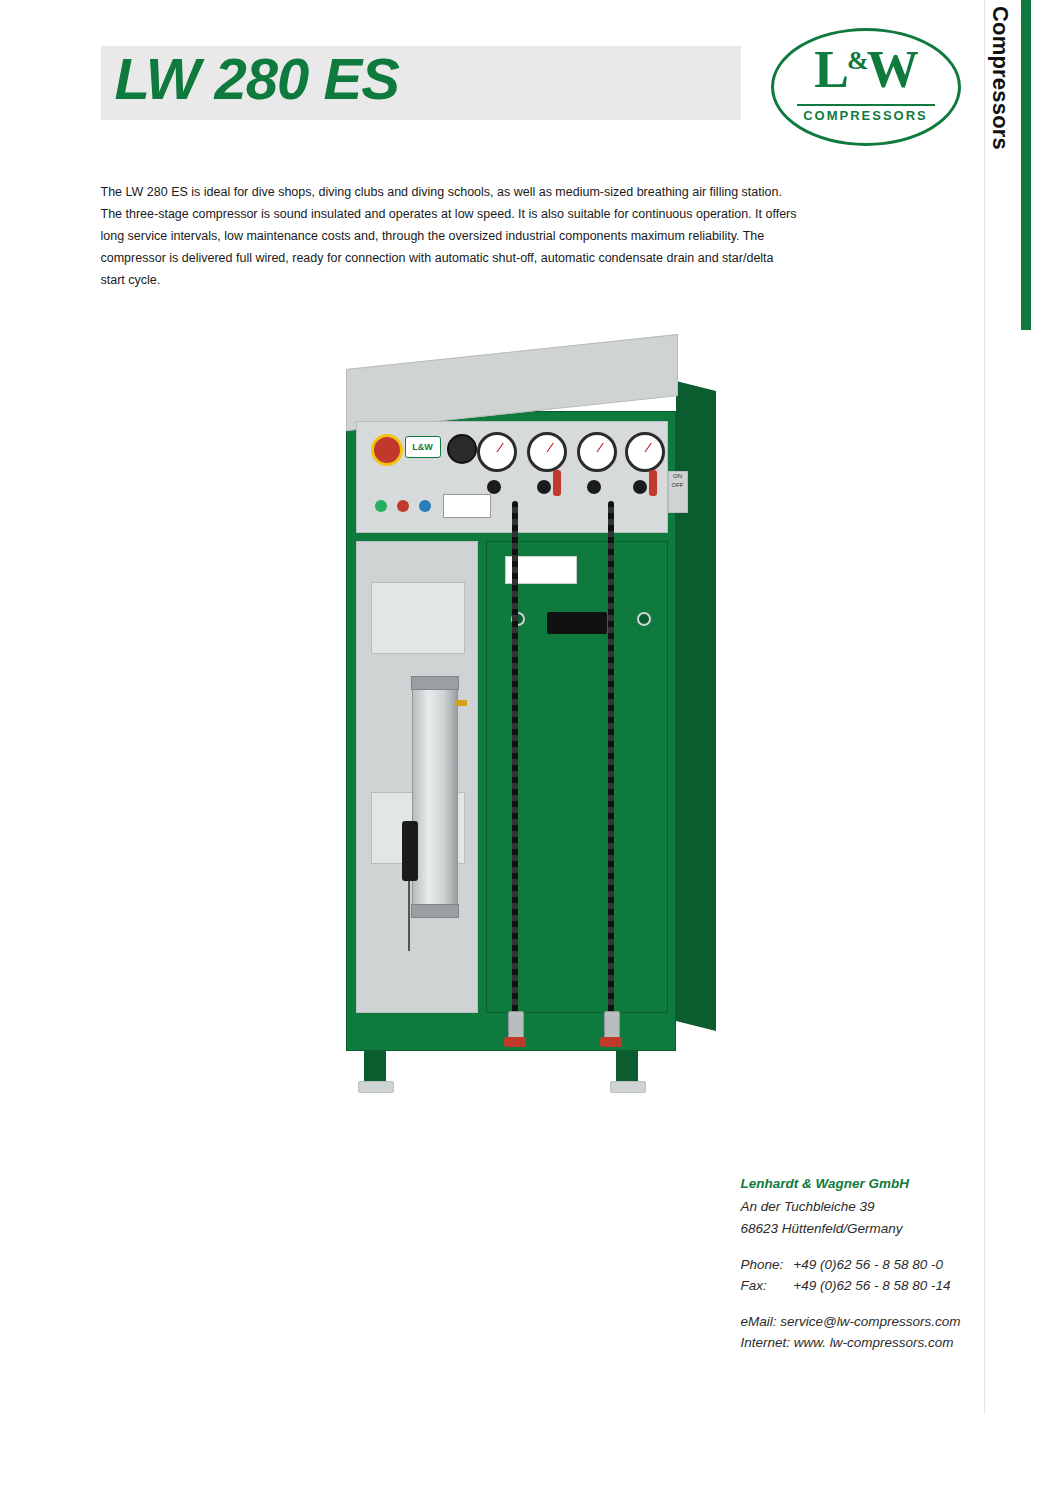Compressors
LW 280 ES
L&W
COMPRESSORS
The LW 280 ES is ideal for dive shops, diving clubs and diving schools, as well as medium-sized breathing air filling station. The three-stage compressor is sound insulated and operates at low speed. It is also suitable for continuous operation. It offers long service intervals, low maintenance costs and, through the oversized industrial components maximum reliability. The compressor is delivered full wired, ready for connection with automatic shut-off, automatic condensate drain and star/delta start cycle.
L&W
ON
OFF
Lenhardt & Wagner GmbH
An der Tuchbleiche 39
68623 Hüttenfeld/Germany
| Phone: | +49 (0)62 56 - 8 58 80 -0 |
| Fax: | +49 (0)62 56 - 8 58 80 -14 |
eMail: service@lw-compressors.com
Internet: www. lw-compressors.com